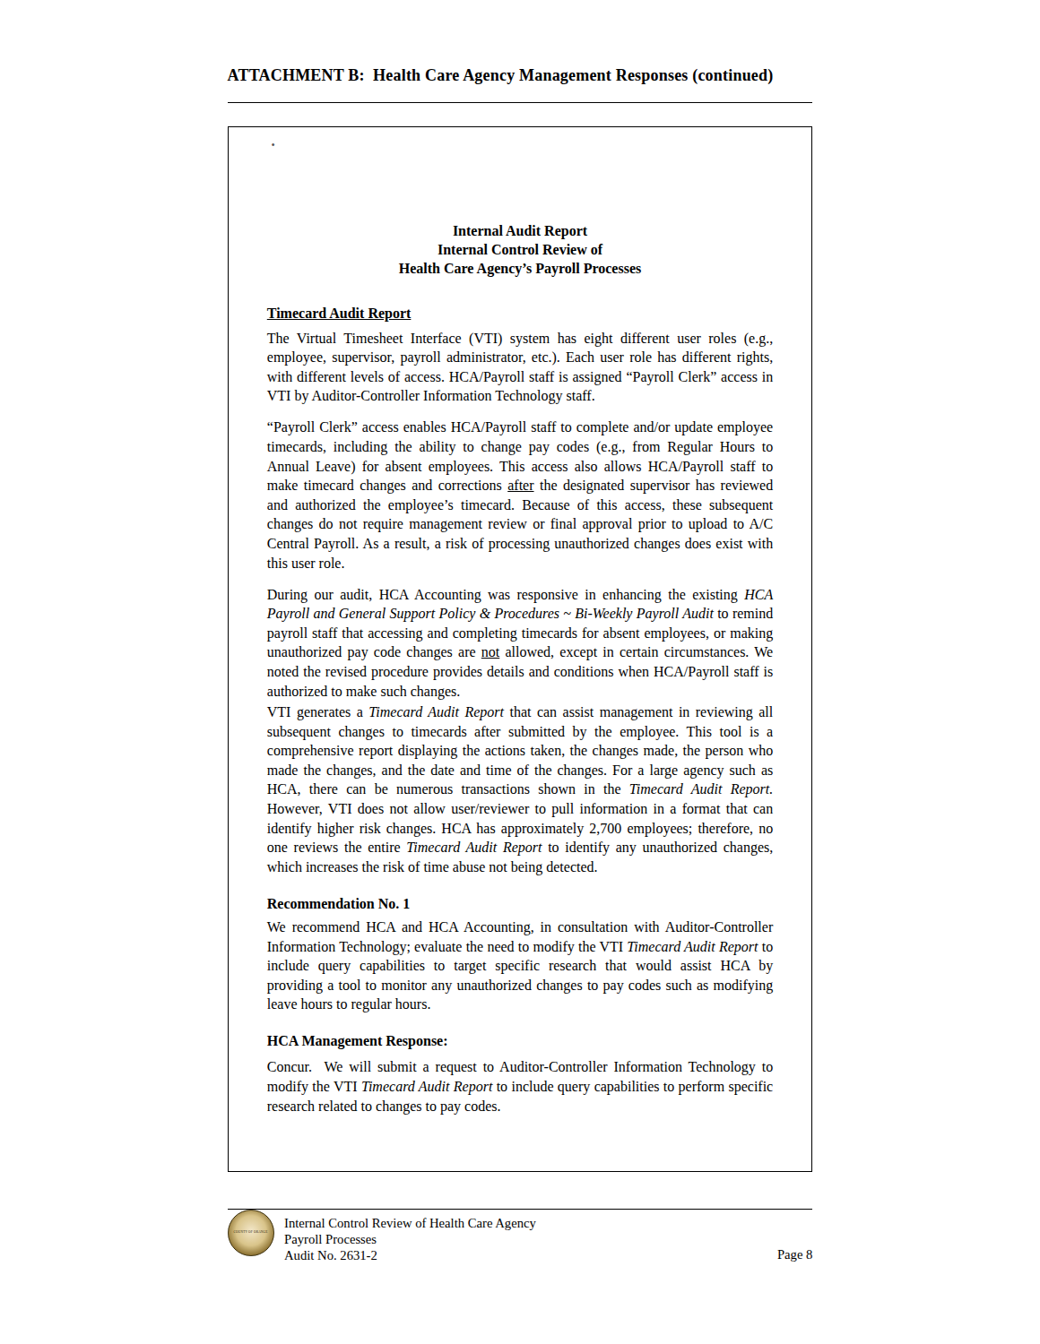ATTACHMENT B: Health Care Agency Management Responses (continued)
•
Internal Audit Report
Internal Control Review of
Health Care Agency’s Payroll Processes
Timecard Audit Report
The Virtual Timesheet Interface (VTI) system has eight different user roles (e.g., employee, supervisor, payroll administrator, etc.). Each user role has different rights, with different levels of access. HCA/Payroll staff is assigned “Payroll Clerk” access in VTI by Auditor-Controller Information Technology staff.
“Payroll Clerk” access enables HCA/Payroll staff to complete and/or update employee timecards, including the ability to change pay codes (e.g., from Regular Hours to Annual Leave) for absent employees. This access also allows HCA/Payroll staff to make timecard changes and corrections after the designated supervisor has reviewed and authorized the employee’s timecard. Because of this access, these subsequent changes do not require management review or final approval prior to upload to A/C Central Payroll. As a result, a risk of processing unauthorized changes does exist with this user role.
During our audit, HCA Accounting was responsive in enhancing the existing HCA Payroll and General Support Policy & Procedures ~ Bi-Weekly Payroll Audit to remind payroll staff that accessing and completing timecards for absent employees, or making unauthorized pay code changes are not allowed, except in certain circumstances. We noted the revised procedure provides details and conditions when HCA/Payroll staff is authorized to make such changes.
VTI generates a Timecard Audit Report that can assist management in reviewing all subsequent changes to timecards after submitted by the employee. This tool is a comprehensive report displaying the actions taken, the changes made, the person who made the changes, and the date and time of the changes. For a large agency such as HCA, there can be numerous transactions shown in the Timecard Audit Report. However, VTI does not allow user/reviewer to pull information in a format that can identify higher risk changes. HCA has approximately 2,700 employees; therefore, no one reviews the entire Timecard Audit Report to identify any unauthorized changes, which increases the risk of time abuse not being detected.
Recommendation No. 1
We recommend HCA and HCA Accounting, in consultation with Auditor-Controller Information Technology; evaluate the need to modify the VTI Timecard Audit Report to include query capabilities to target specific research that would assist HCA by providing a tool to monitor any unauthorized changes to pay codes such as modifying leave hours to regular hours.
HCA Management Response:
Concur. We will submit a request to Auditor-Controller Information Technology to modify the VTI Timecard Audit Report to include query capabilities to perform specific research related to changes to pay codes.
Internal Control Review of Health Care Agency
Payroll Processes
Audit No. 2631-2
Page 8